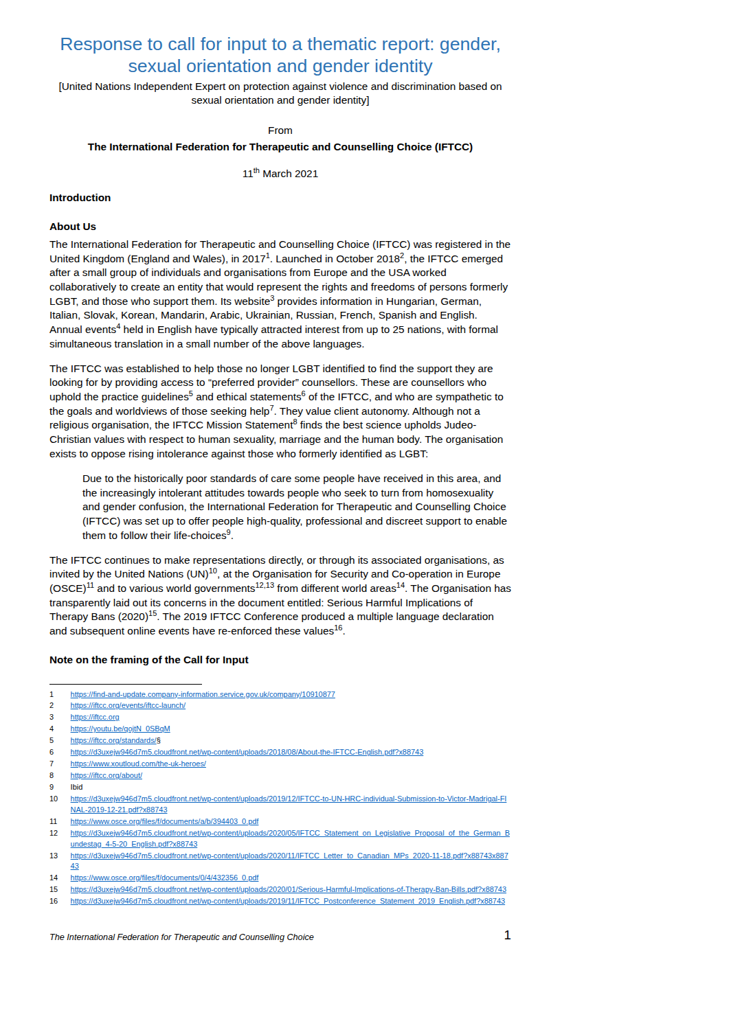Response to call for input to a thematic report: gender, sexual orientation and gender identity
[United Nations Independent Expert on protection against violence and discrimination based on sexual orientation and gender identity]
From
The International Federation for Therapeutic and Counselling Choice (IFTCC)
11th March 2021
Introduction
About Us
The International Federation for Therapeutic and Counselling Choice (IFTCC) was registered in the United Kingdom (England and Wales), in 20171. Launched in October 20182, the IFTCC emerged after a small group of individuals and organisations from Europe and the USA worked collaboratively to create an entity that would represent the rights and freedoms of persons formerly LGBT, and those who support them. Its website3 provides information in Hungarian, German, Italian, Slovak, Korean, Mandarin, Arabic, Ukrainian, Russian, French, Spanish and English. Annual events4 held in English have typically attracted interest from up to 25 nations, with formal simultaneous translation in a small number of the above languages.
The IFTCC was established to help those no longer LGBT identified to find the support they are looking for by providing access to “preferred provider” counsellors. These are counsellors who uphold the practice guidelines5 and ethical statements6 of the IFTCC, and who are sympathetic to the goals and worldviews of those seeking help7. They value client autonomy. Although not a religious organisation, the IFTCC Mission Statement8 finds the best science upholds Judeo-Christian values with respect to human sexuality, marriage and the human body. The organisation exists to oppose rising intolerance against those who formerly identified as LGBT:
Due to the historically poor standards of care some people have received in this area, and the increasingly intolerant attitudes towards people who seek to turn from homosexuality and gender confusion, the International Federation for Therapeutic and Counselling Choice (IFTCC) was set up to offer people high-quality, professional and discreet support to enable them to follow their life-choices9.
The IFTCC continues to make representations directly, or through its associated organisations, as invited by the United Nations (UN)10, at the Organisation for Security and Co-operation in Europe (OSCE)11 and to various world governments12,13 from different world areas14. The Organisation has transparently laid out its concerns in the document entitled: Serious Harmful Implications of Therapy Bans (2020)15. The 2019 IFTCC Conference produced a multiple language declaration and subsequent online events have re-enforced these values16.
Note on the framing of the Call for Input
1 https://find-and-update.company-information.service.gov.uk/company/10910877
2 https://iftcc.org/events/iftcc-launch/
3 https://iftcc.org
4 https://youtu.be/qojtN_0SBqM
5 https://iftcc.org/standards/§
6 https://d3uxejw946d7m5.cloudfront.net/wp-content/uploads/2018/08/About-the-IFTCC-English.pdf?x88743
7 https://www.xoutloud.com/the-uk-heroes/
8 https://iftcc.org/about/
9 Ibid
10 https://d3uxejw946d7m5.cloudfront.net/wp-content/uploads/2019/12/IFTCC-to-UN-HRC-individual-Submission-to-Victor-Madrigal-FINAL-2019-12-21.pdf?x88743
11 https://www.osce.org/files/f/documents/a/b/394403_0.pdf
12 https://d3uxejw946d7m5.cloudfront.net/wp-content/uploads/2020/05/IFTCC_Statement_on_Legislative_Proposal_of_the_German_Bundestag_4-5-20_English.pdf?x88743
13 https://d3uxejw946d7m5.cloudfront.net/wp-content/uploads/2020/11/IFTCC_Letter_to_Canadian_MPs_2020-11-18.pdf?x88743x88743
14 https://www.osce.org/files/f/documents/0/4/432356_0.pdf
15 https://d3uxejw946d7m5.cloudfront.net/wp-content/uploads/2020/01/Serious-Harmful-Implications-of-Therapy-Ban-Bills.pdf?x88743
16 https://d3uxejw946d7m5.cloudfront.net/wp-content/uploads/2019/11/IFTCC_Postconference_Statement_2019_English.pdf?x88743
The International Federation for Therapeutic and Counselling Choice 1